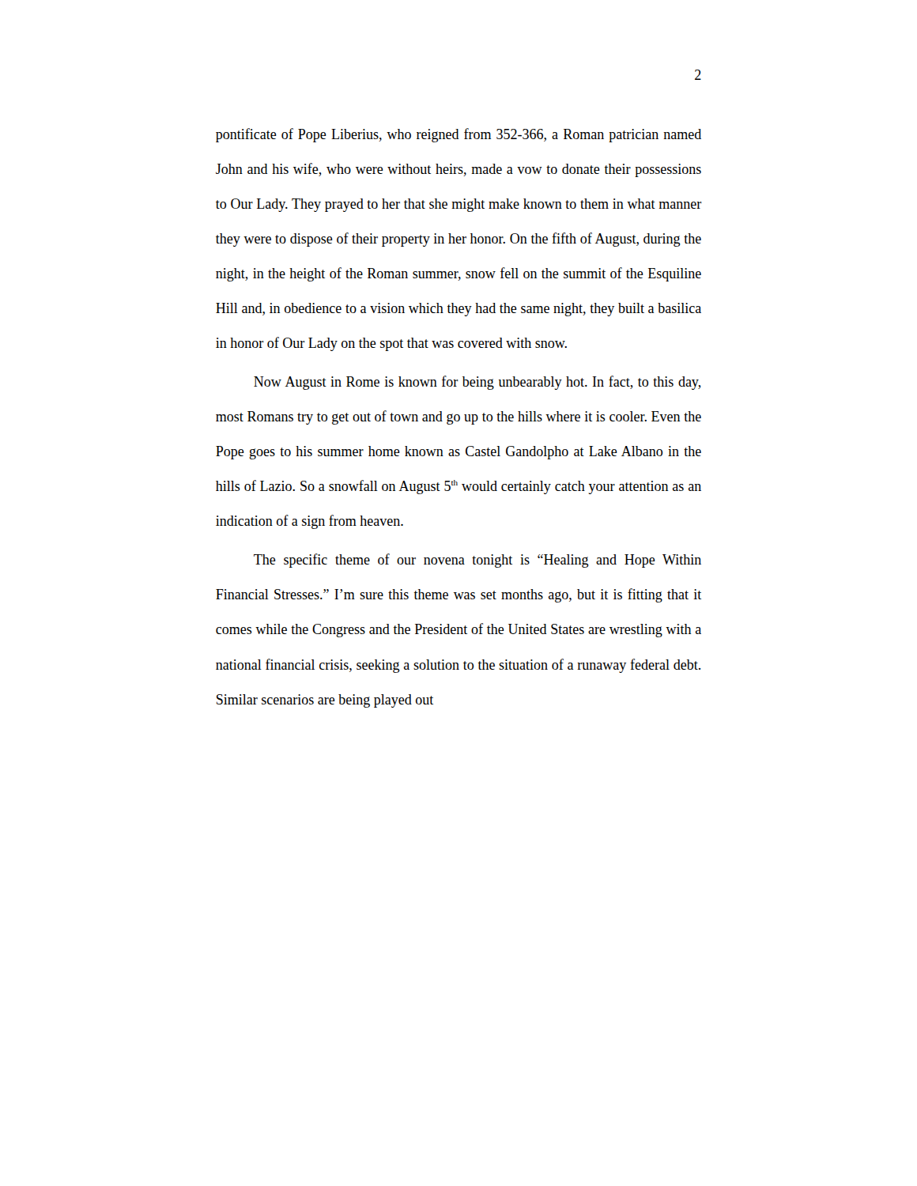2
pontificate of Pope Liberius, who reigned from 352-366, a Roman patrician named John and his wife, who were without heirs, made a vow to donate their possessions to Our Lady. They prayed to her that she might make known to them in what manner they were to dispose of their property in her honor. On the fifth of August, during the night, in the height of the Roman summer, snow fell on the summit of the Esquiline Hill and, in obedience to a vision which they had the same night, they built a basilica in honor of Our Lady on the spot that was covered with snow.
Now August in Rome is known for being unbearably hot. In fact, to this day, most Romans try to get out of town and go up to the hills where it is cooler. Even the Pope goes to his summer home known as Castel Gandolpho at Lake Albano in the hills of Lazio. So a snowfall on August 5th would certainly catch your attention as an indication of a sign from heaven.
The specific theme of our novena tonight is “Healing and Hope Within Financial Stresses.” I’m sure this theme was set months ago, but it is fitting that it comes while the Congress and the President of the United States are wrestling with a national financial crisis, seeking a solution to the situation of a runaway federal debt. Similar scenarios are being played out